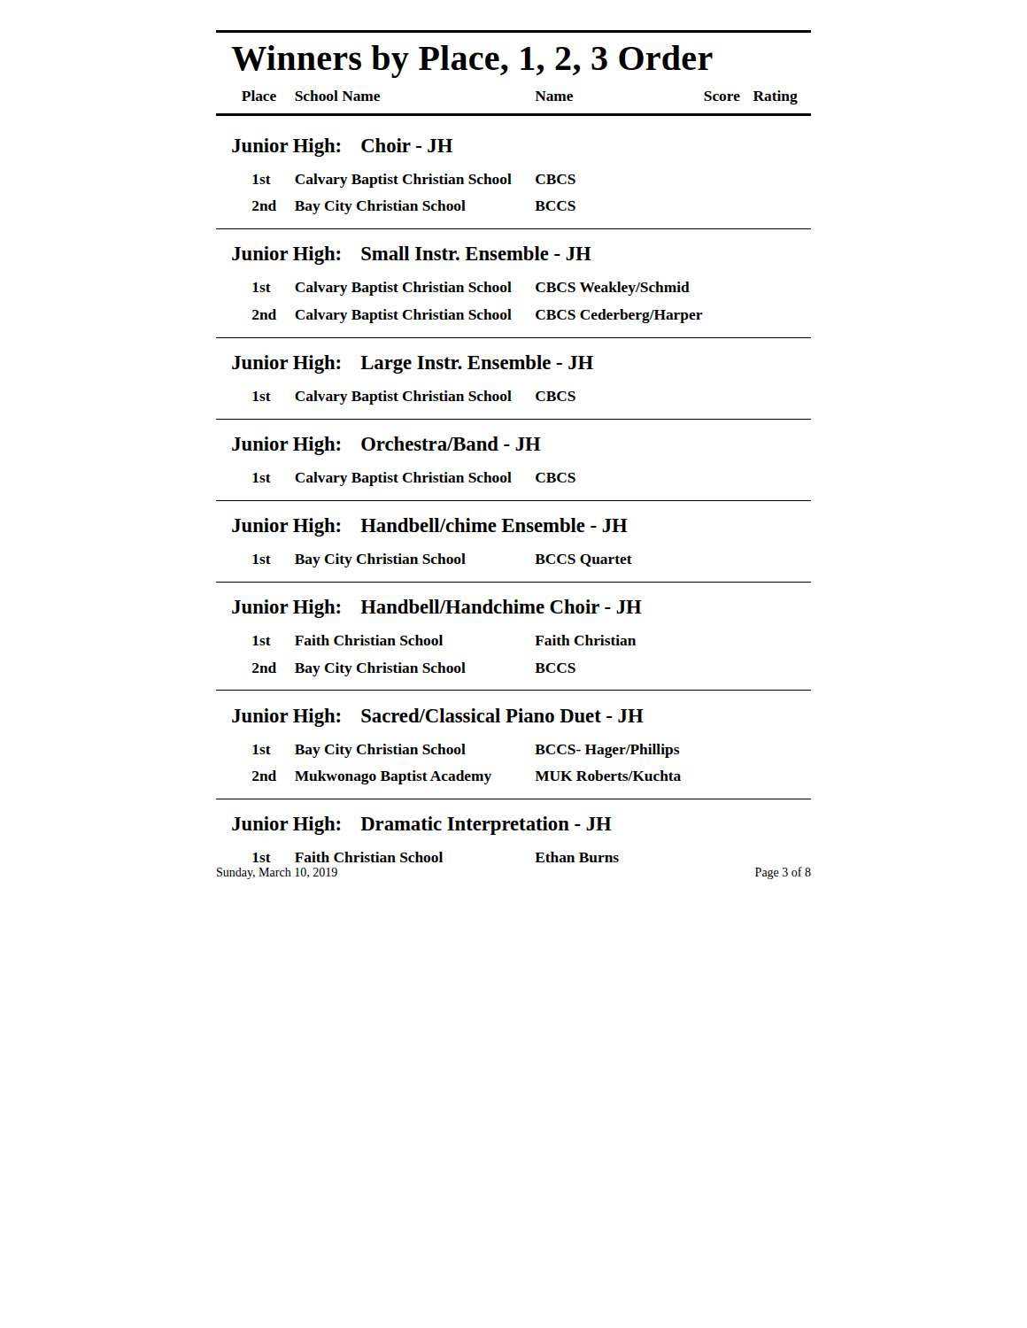Winners by Place, 1, 2, 3 Order
| Place | School Name | Name | Score | Rating |
| --- | --- | --- | --- | --- |
| Junior High: Choir - JH |
| 1st | Calvary Baptist Christian School | CBCS | | |
| 2nd | Bay City Christian School | BCCS | | |
| Junior High: Small Instr. Ensemble - JH |
| 1st | Calvary Baptist Christian School | CBCS Weakley/Schmid | | |
| 2nd | Calvary Baptist Christian School | CBCS Cederberg/Harper | | |
| Junior High: Large Instr. Ensemble - JH |
| 1st | Calvary Baptist Christian School | CBCS | | |
| Junior High: Orchestra/Band - JH |
| 1st | Calvary Baptist Christian School | CBCS | | |
| Junior High: Handbell/chime Ensemble - JH |
| 1st | Bay City Christian School | BCCS Quartet | | |
| Junior High: Handbell/Handchime Choir - JH |
| 1st | Faith Christian School | Faith Christian | | |
| 2nd | Bay City Christian School | BCCS | | |
| Junior High: Sacred/Classical Piano Duet - JH |
| 1st | Bay City Christian School | BCCS- Hager/Phillips | | |
| 2nd | Mukwonago Baptist Academy | MUK Roberts/Kuchta | | |
| Junior High: Dramatic Interpretation - JH |
| 1st | Faith Christian School | Ethan Burns | | |
Sunday, March 10, 2019 Page 3 of 8